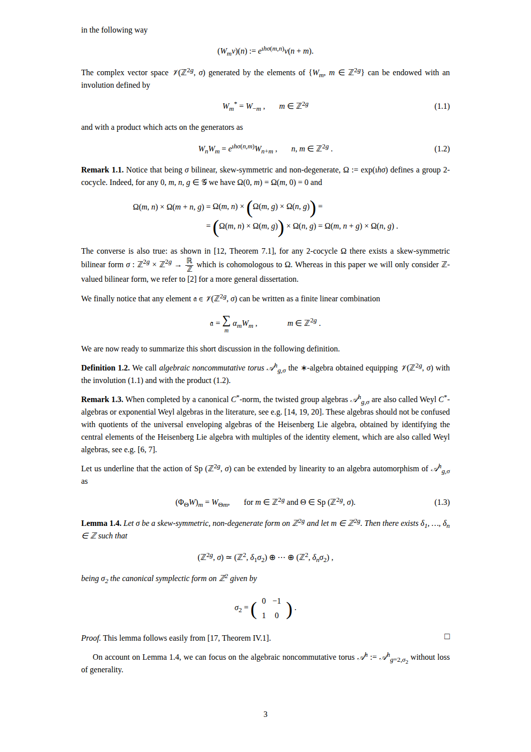in the following way
(Wmv)(n) := eıhσ(m,n)v(n + m).
The complex vector space 𝒱(ℤ2g, σ) generated by the elements of {Wm, m ∈ ℤ2g} can be endowed with an involution defined by
Wm* = W−m , m ∈ ℤ2g
(1.1)
and with a product which acts on the generators as
WnWm = eıhσ(n,m)Wn+m , n, m ∈ ℤ2g .
(1.2)
Remark 1.1. Notice that being σ bilinear, skew-symmetric and non-degenerate, Ω := exp(ıhσ) defines a group 2-cocycle. Indeed, for any 0, m, n, g ∈ 𝒢 we have Ω(0, m) = Ω(m, 0) = 0 and
Ω(m, n) × Ω(m + n, g) = Ω(m, n) × (Ω(m, g) × Ω(n, g)) =
= (Ω(m, n) × Ω(m, g)) × Ω(n, g) = Ω(m, n + g) × Ω(n, g) .
The converse is also true: as shown in [12, Theorem 7.1], for any 2-cocycle Ω there exists a skew-symmetric bilinear form σ : ℤ2g × ℤ2g → ℝℤ which is cohomologous to Ω. Whereas in this paper we will only consider ℤ-valued bilinear form, we refer to [2] for a more general dissertation.
We finally notice that any element 𝔞 ∈ 𝒱(ℤ2g, σ) can be written as a finite linear combination
𝔞 = ∑
m αmWm , m ∈ ℤ2g .
We are now ready to summarize this short discussion in the following definition.
Definition 1.2. We call algebraic noncommutative torus 𝒜hg,σ the ∗-algebra obtained equipping 𝒱(ℤ2g, σ) with the involution (1.1) and with the product (1.2).
Remark 1.3. When completed by a canonical C*-norm, the twisted group algebras 𝒜hg,σ are also called Weyl C*-algebras or exponential Weyl algebras in the literature, see e.g. [14, 19, 20]. These algebras should not be confused with quotients of the universal enveloping algebras of the Heisenberg Lie algebra, obtained by identifying the central elements of the Heisenberg Lie algebra with multiples of the identity element, which are also called Weyl algebras, see e.g. [6, 7].
Let us underline that the action of Sp (ℤ2g, σ) can be extended by linearity to an algebra automorphism of 𝒜hg,σ as
(ΦΘW)m = WΘm, for m ∈ ℤ2g and Θ ∈ Sp (ℤ2g, σ).
(1.3)
Lemma 1.4. Let σ be a skew-symmetric, non-degenerate form on ℤ2g and let m ∈ ℤ2g. Then there exists δ1, …, δn ∈ ℤ such that
(ℤ2g, σ) ≃ (ℤ2, δ1σ2) ⊕ ⋯ ⊕ (ℤ2, δnσ2) ,
being σ2 the canonical symplectic form on ℤ2 given by
σ2 = (
| 0 | −1 |
| 1 | 0 |
) .
Proof. This lemma follows easily from [17, Theorem IV.1]. □
On account on Lemma 1.4, we can focus on the algebraic noncommutative torus 𝒜h := 𝒜hg=2,σ2 without loss of generality.
3